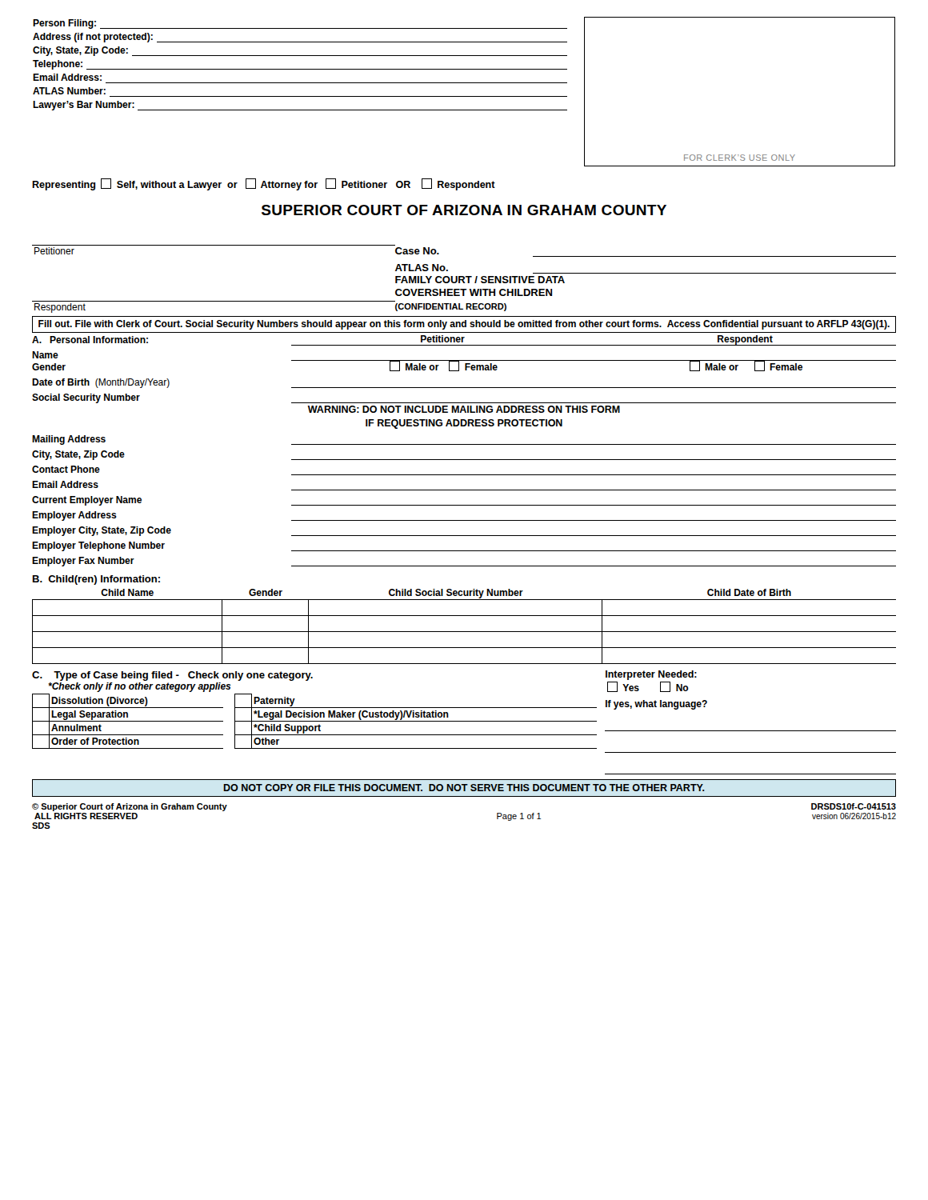| Person Filing: Address (if not protected): City, State, Zip Code: Telephone: Email Address: ATLAS Number: Lawyer’s Bar Number: | FOR CLERK’S USE ONLY |
Representing Self, without a Lawyer or Attorney for Petitioner OR Respondent
SUPERIOR COURT OF ARIZONA IN GRAHAM COUNTY
| Petitioner | Case No. | |
| | ATLAS No. | |
| Respondent | FAMILY COURT / SENSITIVE DATA COVERSHEET WITH CHILDREN (CONFIDENTIAL RECORD) |
Fill out. File with Clerk of Court. Social Security Numbers should appear on this form only and should be omitted from other court forms. Access Confidential pursuant to ARFLP 43(G)(1).
| A. Personal Information: | Petitioner | Respondent |
| Name | | |
| Gender | Male or Female | Male or Female |
| Date of Birth (Month/Day/Year) | | |
| Social Security Number | | |
| WARNING: DO NOT INCLUDE MAILING ADDRESS ON THIS FORM IF REQUESTING ADDRESS PROTECTION |
| Mailing Address | | |
| City, State, Zip Code | | |
| Contact Phone | | |
| Email Address | | |
| Current Employer Name | | |
| Employer Address | | |
| Employer City, State, Zip Code | | |
| Employer Telephone Number | | |
| Employer Fax Number | | |
B. Child(ren) Information:
| Child Name | Gender | Child Social Security Number | Child Date of Birth |
| --- | --- | --- | --- |
C. Type of Case being filed - Check only one category.
*Check only if no other category applies
| | Dissolution (Divorce) | | | Paternity |
| | Legal Separation | | | *Legal Decision Maker (Custody)/Visitation |
| | Annulment | | | *Child Support |
| | Order of Protection | | | Other |
Interpreter Needed:
Yes No
If yes, what language?
DO NOT COPY OR FILE THIS DOCUMENT. DO NOT SERVE THIS DOCUMENT TO THE OTHER PARTY.
© Superior Court of Arizona in Graham County
ALL RIGHTS RESERVED
SDS
Page 1 of 1
DRSDS10f-C-041513
version 06/26/2015-b12